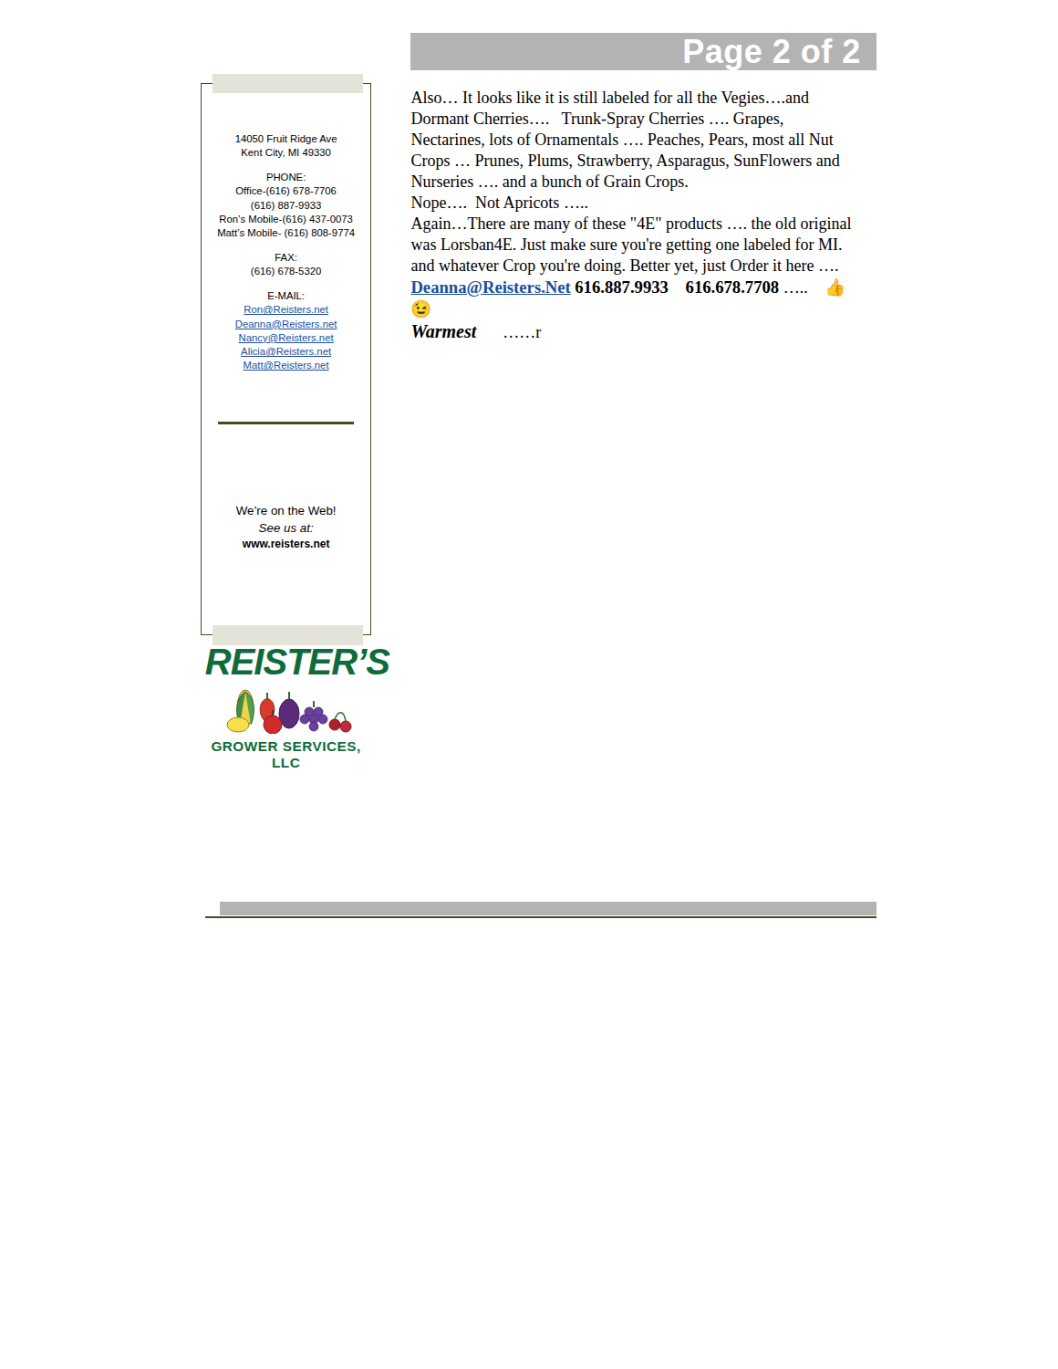Page 2 of 2
14050 Fruit Ridge Ave
Kent City, MI 49330
PHONE:
Office-(616) 678-7706
(616) 887-9933
Ron’s Mobile-(616) 437-0073
Matt’s Mobile- (616) 808-9774
FAX:
(616) 678-5320
E-MAIL:
Ron@Reisters.net Deanna@Reisters.net Nancy@Reisters.net Alicia@Reisters.net Matt@Reisters.net
We’re on the Web!
See us at:
www.reisters.net
Also… It looks like it is still labeled for all the Vegies….and Dormant Cherries…. Trunk-Spray Cherries …. Grapes, Nectarines, lots of Ornamentals …. Peaches, Pears, most all Nut Crops … Prunes, Plums, Strawberry, Asparagus, SunFlowers and Nurseries …. and a bunch of Grain Crops.
Nope…. Not Apricots …..
Again…There are many of these "4E" products …. the old original was Lorsban4E. Just make sure you're getting one labeled for MI. and whatever Crop you're doing. Better yet, just Order it here …. Deanna@Reisters.Net 616.887.9933 616.678.7708 ….. 👍😉
Warmest ……r
REISTER’S
GROWER SERVICES, LLC